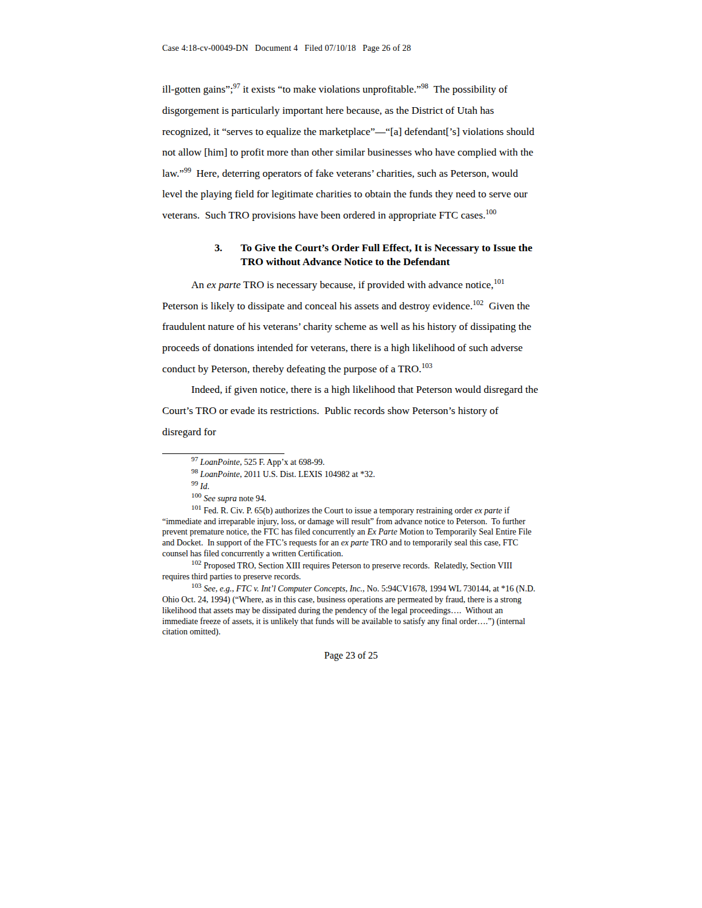Case 4:18-cv-00049-DN Document 4 Filed 07/10/18 Page 26 of 28
ill-gotten gains”;97 it exists “to make violations unprofitable.”98 The possibility of disgorgement is particularly important here because, as the District of Utah has recognized, it “serves to equalize the marketplace”—“[a] defendant[’s] violations should not allow [him] to profit more than other similar businesses who have complied with the law.”99 Here, deterring operators of fake veterans’ charities, such as Peterson, would level the playing field for legitimate charities to obtain the funds they need to serve our veterans. Such TRO provisions have been ordered in appropriate FTC cases.100
3.
To Give the Court’s Order Full Effect, It is Necessary to Issue the TRO without Advance Notice to the Defendant
An ex parte TRO is necessary because, if provided with advance notice,101 Peterson is likely to dissipate and conceal his assets and destroy evidence.102 Given the fraudulent nature of his veterans’ charity scheme as well as his history of dissipating the proceeds of donations intended for veterans, there is a high likelihood of such adverse conduct by Peterson, thereby defeating the purpose of a TRO.103
Indeed, if given notice, there is a high likelihood that Peterson would disregard the Court’s TRO or evade its restrictions. Public records show Peterson’s history of disregard for
97 LoanPointe, 525 F. App’x at 698-99.
98 LoanPointe, 2011 U.S. Dist. LEXIS 104982 at *32.
99 Id.
100 See supra note 94.
101 Fed. R. Civ. P. 65(b) authorizes the Court to issue a temporary restraining order ex parte if “immediate and irreparable injury, loss, or damage will result” from advance notice to Peterson. To further prevent premature notice, the FTC has filed concurrently an Ex Parte Motion to Temporarily Seal Entire File and Docket. In support of the FTC’s requests for an ex parte TRO and to temporarily seal this case, FTC counsel has filed concurrently a written Certification.
102 Proposed TRO, Section XIII requires Peterson to preserve records. Relatedly, Section VIII requires third parties to preserve records.
103 See, e.g., FTC v. Int’l Computer Concepts, Inc., No. 5:94CV1678, 1994 WL 730144, at *16 (N.D. Ohio Oct. 24, 1994) (“Where, as in this case, business operations are permeated by fraud, there is a strong likelihood that assets may be dissipated during the pendency of the legal proceedings…. Without an immediate freeze of assets, it is unlikely that funds will be available to satisfy any final order….”) (internal citation omitted).
Page 23 of 25